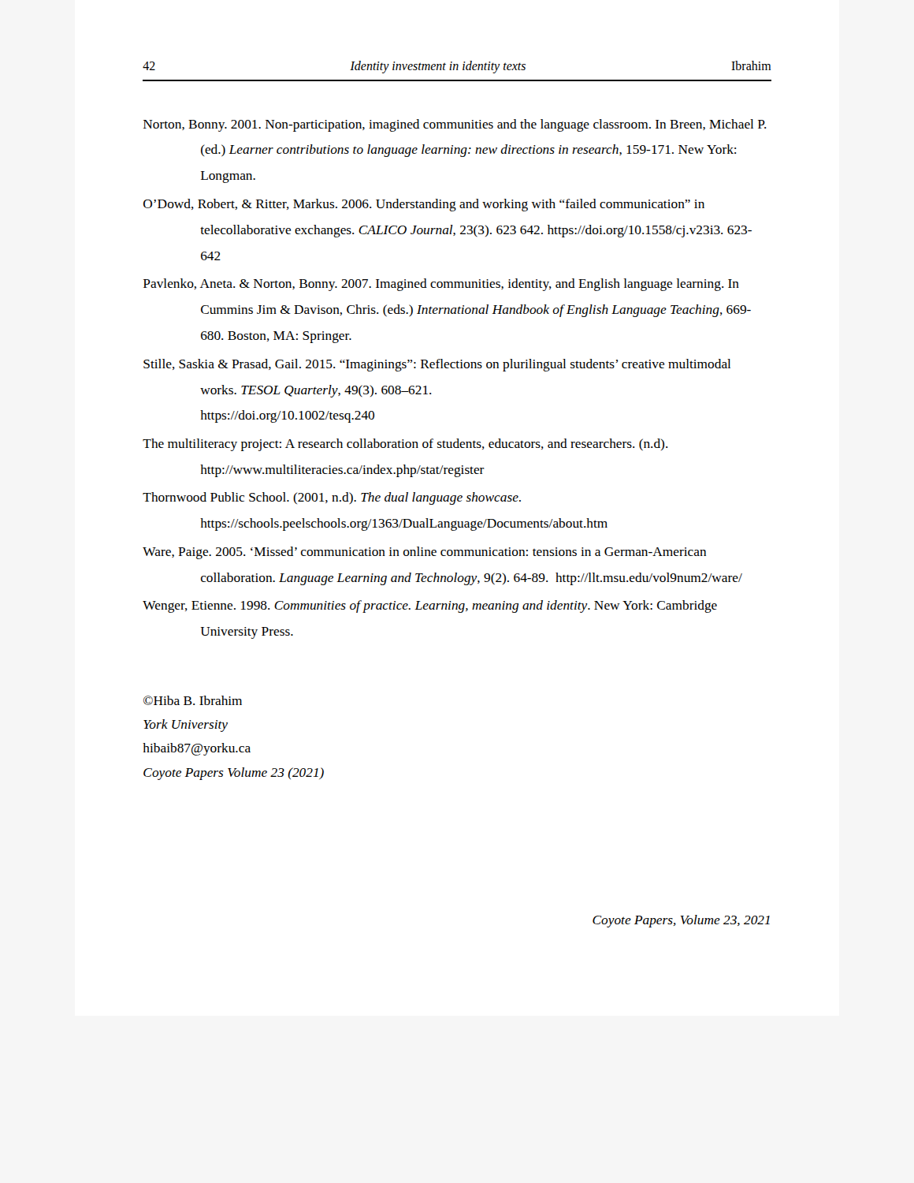42 Identity investment in identity texts Ibrahim
Norton, Bonny. 2001. Non-participation, imagined communities and the language classroom. In Breen, Michael P. (ed.) Learner contributions to language learning: new directions in research, 159-171. New York: Longman.
O’Dowd, Robert, & Ritter, Markus. 2006. Understanding and working with “failed communication” in telecollaborative exchanges. CALICO Journal, 23(3). 623 642. https://doi.org/10.1558/cj.v23i3. 623-642
Pavlenko, Aneta. & Norton, Bonny. 2007. Imagined communities, identity, and English language learning. In Cummins Jim & Davison, Chris. (eds.) International Handbook of English Language Teaching, 669-680. Boston, MA: Springer.
Stille, Saskia & Prasad, Gail. 2015. “Imaginings”: Reflections on plurilingual students’ creative multimodal works. TESOL Quarterly, 49(3). 608–621. https://doi.org/10.1002/tesq.240
The multiliteracy project: A research collaboration of students, educators, and researchers. (n.d). http://www.multiliteracies.ca/index.php/stat/register
Thornwood Public School. (2001, n.d). The dual language showcase. https://schools.peelschools.org/1363/DualLanguage/Documents/about.htm
Ware, Paige. 2005. ‘Missed’ communication in online communication: tensions in a German-American collaboration. Language Learning and Technology, 9(2). 64-89. http://llt.msu.edu/vol9num2/ware/
Wenger, Etienne. 1998. Communities of practice. Learning, meaning and identity. New York: Cambridge University Press.
©Hiba B. Ibrahim
York University
hibaib87@yorku.ca
Coyote Papers Volume 23 (2021)
Coyote Papers, Volume 23, 2021